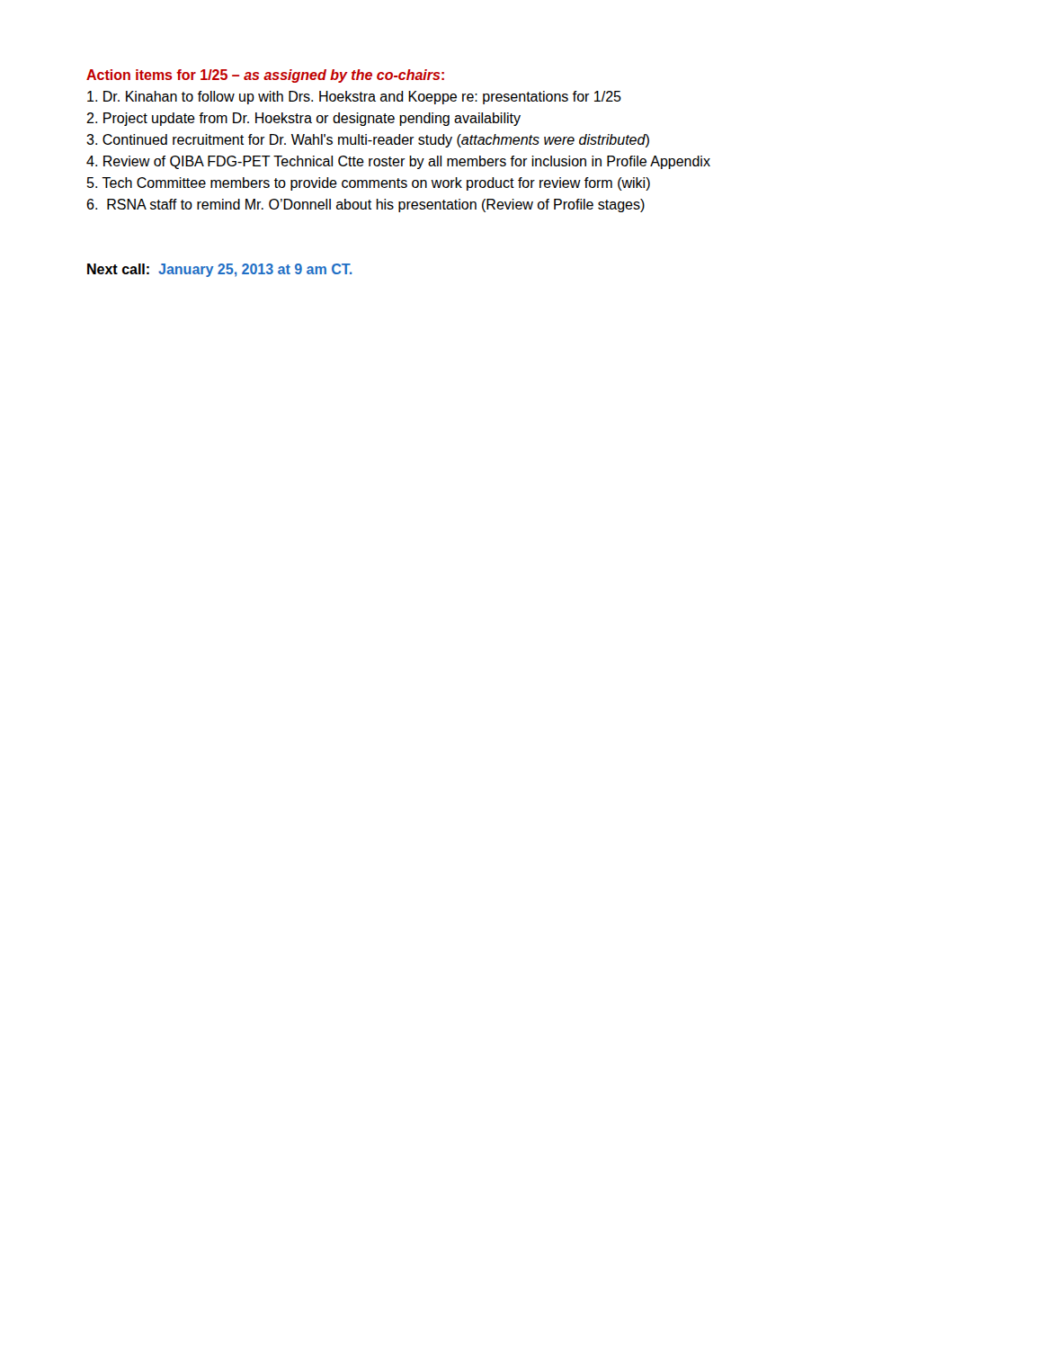Action items for 1/25 – as assigned by the co-chairs:
1. Dr. Kinahan to follow up with Drs. Hoekstra and Koeppe re: presentations for 1/25
2. Project update from Dr. Hoekstra or designate pending availability
3. Continued recruitment for Dr. Wahl's multi-reader study (attachments were distributed)
4. Review of QIBA FDG-PET Technical Ctte roster by all members for inclusion in Profile Appendix
5. Tech Committee members to provide comments on work product for review form (wiki)
6. RSNA staff to remind Mr. O’Donnell about his presentation (Review of Profile stages)
Next call: January 25, 2013 at 9 am CT.